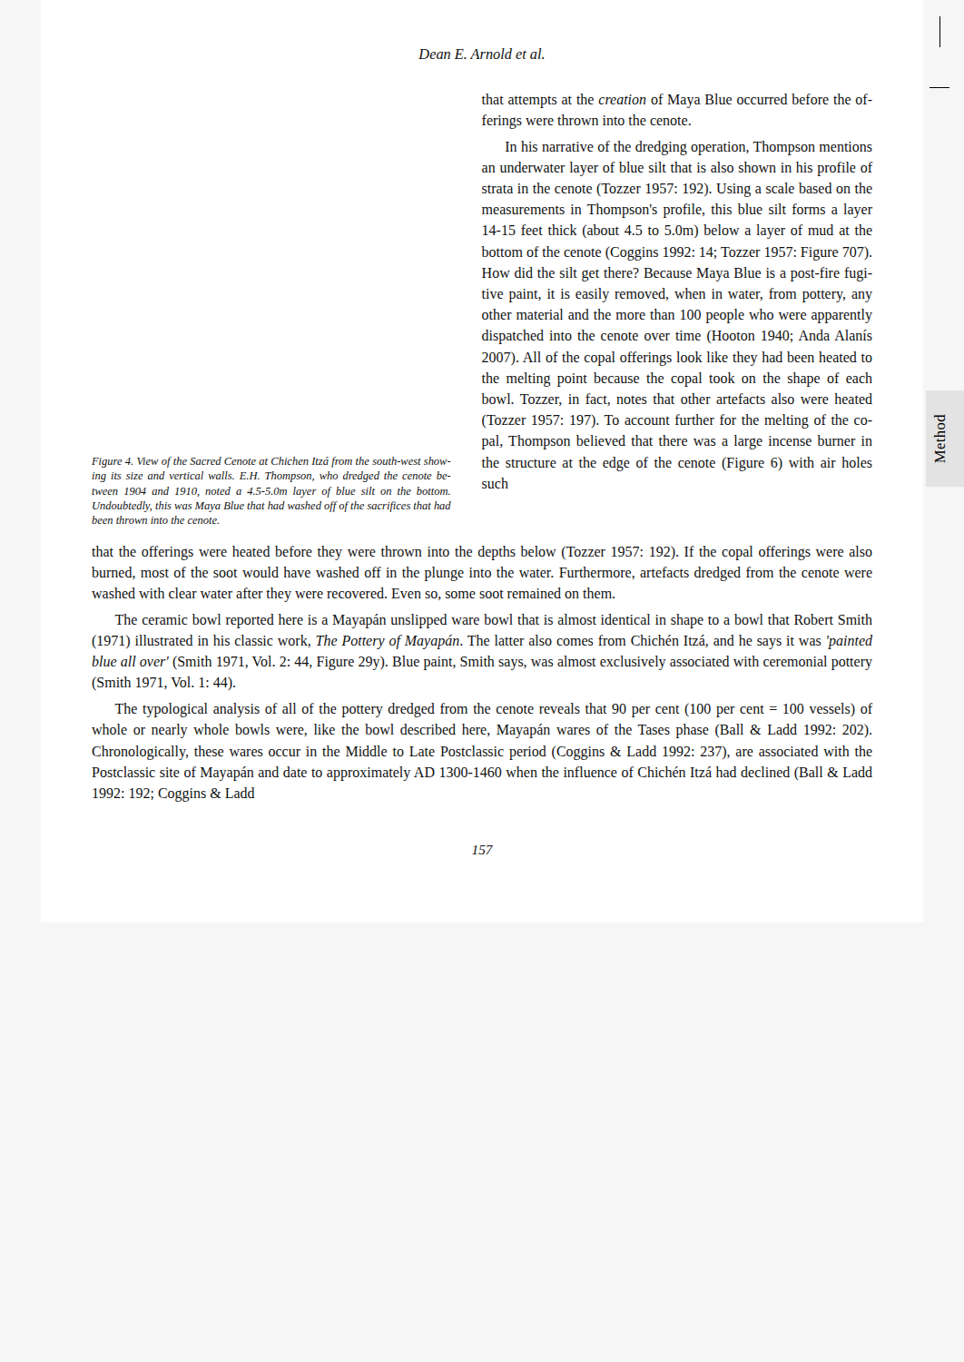Method
Dean E. Arnold et al.
Figure 4. View of the Sacred Cenote at Chichen Itzá from the south-west showing its size and vertical walls. E.H. Thompson, who dredged the cenote between 1904 and 1910, noted a 4.5-5.0m layer of blue silt on the bottom. Undoubtedly, this was Maya Blue that had washed off of the sacrifices that had been thrown into the cenote.
that attempts at the creation of Maya Blue occurred before the offerings were thrown into the cenote.
In his narrative of the dredging operation, Thompson mentions an underwater layer of blue silt that is also shown in his profile of strata in the cenote (Tozzer 1957: 192). Using a scale based on the measurements in Thompson's profile, this blue silt forms a layer 14-15 feet thick (about 4.5 to 5.0m) below a layer of mud at the bottom of the cenote (Coggins 1992: 14; Tozzer 1957: Figure 707). How did the silt get there? Because Maya Blue is a post-fire fugitive paint, it is easily removed, when in water, from pottery, any other material and the more than 100 people who were apparently dispatched into the cenote over time (Hooton 1940; Anda Alanís 2007). All of the copal offerings look like they had been heated to the melting point because the copal took on the shape of each bowl. Tozzer, in fact, notes that other artefacts also were heated (Tozzer 1957: 197). To account further for the melting of the copal, Thompson believed that there was a large incense burner in the structure at the edge of the cenote (Figure 6) with air holes such
that the offerings were heated before they were thrown into the depths below (Tozzer 1957: 192). If the copal offerings were also burned, most of the soot would have washed off in the plunge into the water. Furthermore, artefacts dredged from the cenote were washed with clear water after they were recovered. Even so, some soot remained on them.
The ceramic bowl reported here is a Mayapán unslipped ware bowl that is almost identical in shape to a bowl that Robert Smith (1971) illustrated in his classic work, The Pottery of Mayapán. The latter also comes from Chichén Itzá, and he says it was 'painted blue all over' (Smith 1971, Vol. 2: 44, Figure 29y). Blue paint, Smith says, was almost exclusively associated with ceremonial pottery (Smith 1971, Vol. 1: 44).
The typological analysis of all of the pottery dredged from the cenote reveals that 90 per cent (100 per cent = 100 vessels) of whole or nearly whole bowls were, like the bowl described here, Mayapán wares of the Tases phase (Ball & Ladd 1992: 202). Chronologically, these wares occur in the Middle to Late Postclassic period (Coggins & Ladd 1992: 237), are associated with the Postclassic site of Mayapán and date to approximately AD 1300-1460 when the influence of Chichén Itzá had declined (Ball & Ladd 1992: 192; Coggins & Ladd
157